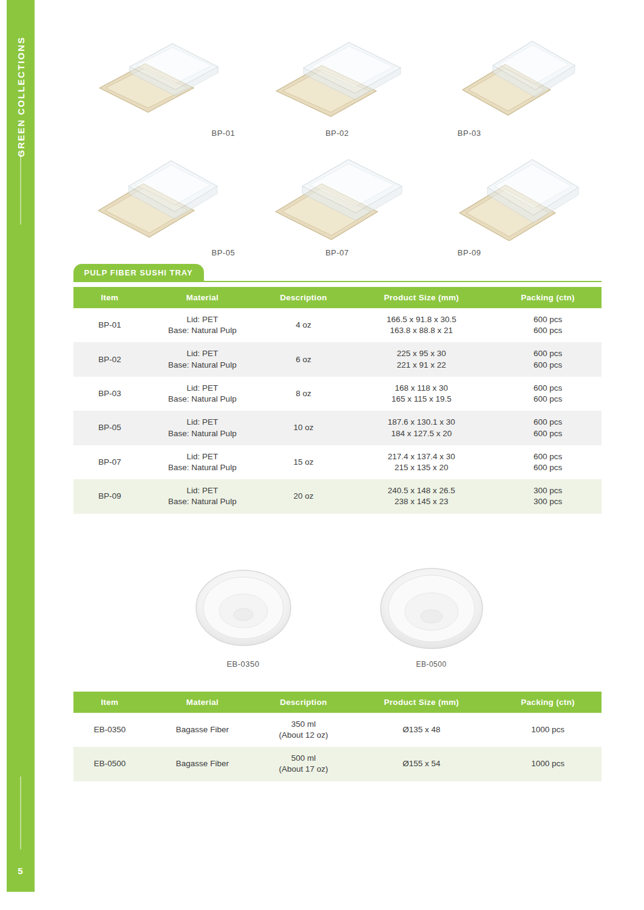Green Collections
5
BP-01
BP-02
BP-03
BP-05
BP-07
BP-09
PULP FIBER SUSHI TRAY
| Item | Material | Description | Product Size (mm) | Packing (ctn) |
| --- | --- | --- | --- | --- |
| BP-01 | Lid: PET Base: Natural Pulp | 4 oz | 166.5 x 91.8 x 30.5 163.8 x 88.8 x 21 | 600 pcs 600 pcs |
| BP-02 | Lid: PET Base: Natural Pulp | 6 oz | 225 x 95 x 30 221 x 91 x 22 | 600 pcs 600 pcs |
| BP-03 | Lid: PET Base: Natural Pulp | 8 oz | 168 x 118 x 30 165 x 115 x 19.5 | 600 pcs 600 pcs |
| BP-05 | Lid: PET Base: Natural Pulp | 10 oz | 187.6 x 130.1 x 30 184 x 127.5 x 20 | 600 pcs 600 pcs |
| BP-07 | Lid: PET Base: Natural Pulp | 15 oz | 217.4 x 137.4 x 30 215 x 135 x 20 | 600 pcs 600 pcs |
| BP-09 | Lid: PET Base: Natural Pulp | 20 oz | 240.5 x 148 x 26.5 238 x 145 x 23 | 300 pcs 300 pcs |
EB-0350
EB-0500
| Item | Material | Description | Product Size (mm) | Packing (ctn) |
| --- | --- | --- | --- | --- |
| EB-0350 | Bagasse Fiber | 350 ml (About 12 oz) | Ø135 x 48 | 1000 pcs |
| EB-0500 | Bagasse Fiber | 500 ml (About 17 oz) | Ø155 x 54 | 1000 pcs |